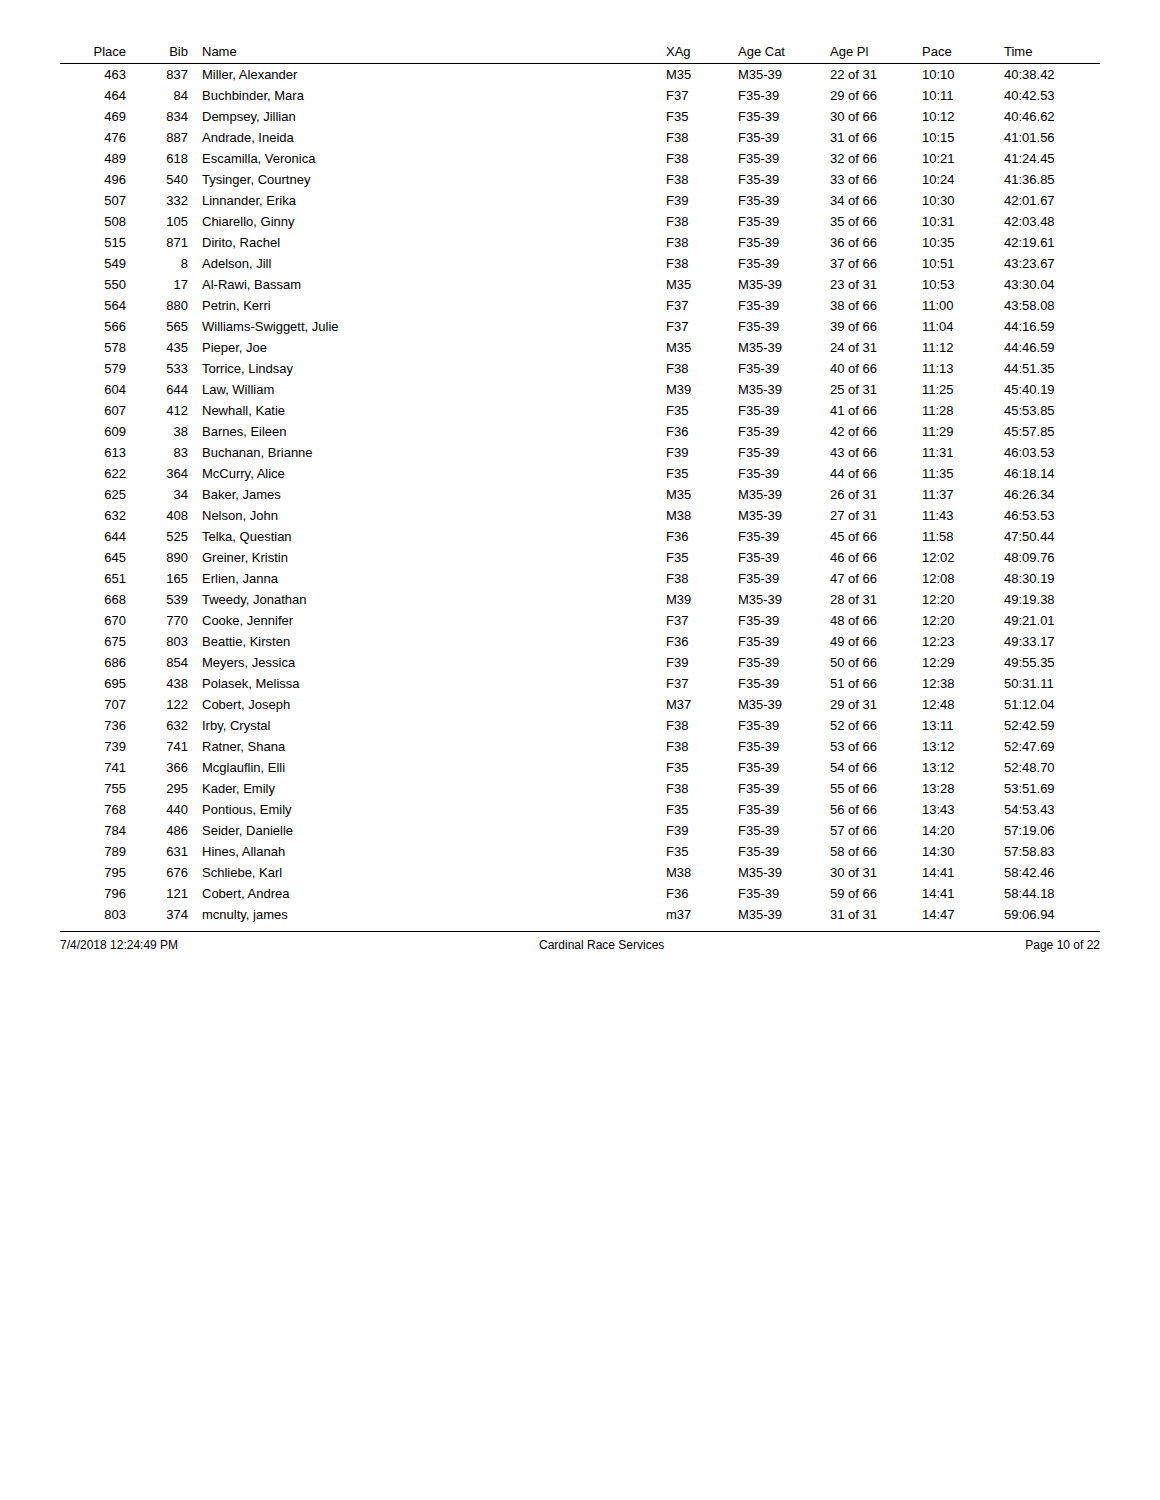| Place | Bib | Name | XAg | Age Cat | Age Pl | Pace | Time |
| --- | --- | --- | --- | --- | --- | --- | --- |
| 463 | 837 | Miller, Alexander | M35 | M35-39 | 22 of 31 | 10:10 | 40:38.42 |
| 464 | 84 | Buchbinder, Mara | F37 | F35-39 | 29 of 66 | 10:11 | 40:42.53 |
| 469 | 834 | Dempsey, Jillian | F35 | F35-39 | 30 of 66 | 10:12 | 40:46.62 |
| 476 | 887 | Andrade, Ineida | F38 | F35-39 | 31 of 66 | 10:15 | 41:01.56 |
| 489 | 618 | Escamilla, Veronica | F38 | F35-39 | 32 of 66 | 10:21 | 41:24.45 |
| 496 | 540 | Tysinger, Courtney | F38 | F35-39 | 33 of 66 | 10:24 | 41:36.85 |
| 507 | 332 | Linnander, Erika | F39 | F35-39 | 34 of 66 | 10:30 | 42:01.67 |
| 508 | 105 | Chiarello, Ginny | F38 | F35-39 | 35 of 66 | 10:31 | 42:03.48 |
| 515 | 871 | Dirito, Rachel | F38 | F35-39 | 36 of 66 | 10:35 | 42:19.61 |
| 549 | 8 | Adelson, Jill | F38 | F35-39 | 37 of 66 | 10:51 | 43:23.67 |
| 550 | 17 | Al-Rawi, Bassam | M35 | M35-39 | 23 of 31 | 10:53 | 43:30.04 |
| 564 | 880 | Petrin, Kerri | F37 | F35-39 | 38 of 66 | 11:00 | 43:58.08 |
| 566 | 565 | Williams-Swiggett, Julie | F37 | F35-39 | 39 of 66 | 11:04 | 44:16.59 |
| 578 | 435 | Pieper, Joe | M35 | M35-39 | 24 of 31 | 11:12 | 44:46.59 |
| 579 | 533 | Torrice, Lindsay | F38 | F35-39 | 40 of 66 | 11:13 | 44:51.35 |
| 604 | 644 | Law, William | M39 | M35-39 | 25 of 31 | 11:25 | 45:40.19 |
| 607 | 412 | Newhall, Katie | F35 | F35-39 | 41 of 66 | 11:28 | 45:53.85 |
| 609 | 38 | Barnes, Eileen | F36 | F35-39 | 42 of 66 | 11:29 | 45:57.85 |
| 613 | 83 | Buchanan, Brianne | F39 | F35-39 | 43 of 66 | 11:31 | 46:03.53 |
| 622 | 364 | McCurry, Alice | F35 | F35-39 | 44 of 66 | 11:35 | 46:18.14 |
| 625 | 34 | Baker, James | M35 | M35-39 | 26 of 31 | 11:37 | 46:26.34 |
| 632 | 408 | Nelson, John | M38 | M35-39 | 27 of 31 | 11:43 | 46:53.53 |
| 644 | 525 | Telka, Questian | F36 | F35-39 | 45 of 66 | 11:58 | 47:50.44 |
| 645 | 890 | Greiner, Kristin | F35 | F35-39 | 46 of 66 | 12:02 | 48:09.76 |
| 651 | 165 | Erlien, Janna | F38 | F35-39 | 47 of 66 | 12:08 | 48:30.19 |
| 668 | 539 | Tweedy, Jonathan | M39 | M35-39 | 28 of 31 | 12:20 | 49:19.38 |
| 670 | 770 | Cooke, Jennifer | F37 | F35-39 | 48 of 66 | 12:20 | 49:21.01 |
| 675 | 803 | Beattie, Kirsten | F36 | F35-39 | 49 of 66 | 12:23 | 49:33.17 |
| 686 | 854 | Meyers, Jessica | F39 | F35-39 | 50 of 66 | 12:29 | 49:55.35 |
| 695 | 438 | Polasek, Melissa | F37 | F35-39 | 51 of 66 | 12:38 | 50:31.11 |
| 707 | 122 | Cobert, Joseph | M37 | M35-39 | 29 of 31 | 12:48 | 51:12.04 |
| 736 | 632 | Irby, Crystal | F38 | F35-39 | 52 of 66 | 13:11 | 52:42.59 |
| 739 | 741 | Ratner, Shana | F38 | F35-39 | 53 of 66 | 13:12 | 52:47.69 |
| 741 | 366 | Mcglauflin, Elli | F35 | F35-39 | 54 of 66 | 13:12 | 52:48.70 |
| 755 | 295 | Kader, Emily | F38 | F35-39 | 55 of 66 | 13:28 | 53:51.69 |
| 768 | 440 | Pontious, Emily | F35 | F35-39 | 56 of 66 | 13:43 | 54:53.43 |
| 784 | 486 | Seider, Danielle | F39 | F35-39 | 57 of 66 | 14:20 | 57:19.06 |
| 789 | 631 | Hines, Allanah | F35 | F35-39 | 58 of 66 | 14:30 | 57:58.83 |
| 795 | 676 | Schliebe, Karl | M38 | M35-39 | 30 of 31 | 14:41 | 58:42.46 |
| 796 | 121 | Cobert, Andrea | F36 | F35-39 | 59 of 66 | 14:41 | 58:44.18 |
| 803 | 374 | mcnulty, james | m37 | M35-39 | 31 of 31 | 14:47 | 59:06.94 |
7/4/2018 12:24:49 PM
Cardinal Race Services
Page 10 of 22